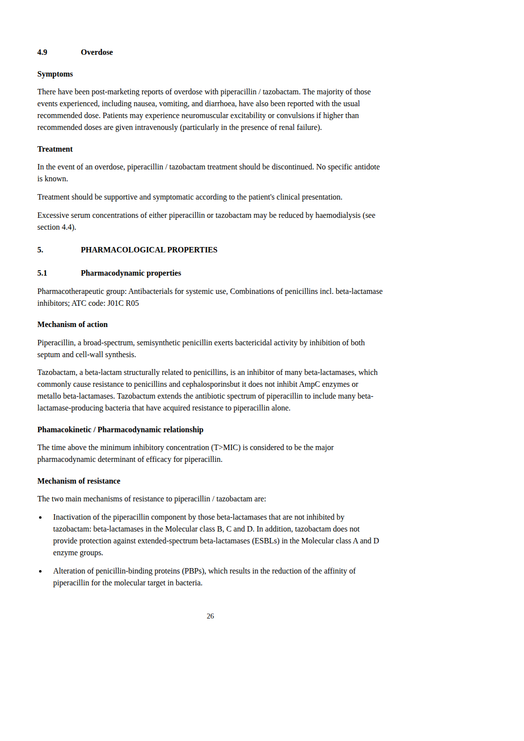4.9 Overdose
Symptoms
There have been post-marketing reports of overdose with piperacillin / tazobactam. The majority of those events experienced, including nausea, vomiting, and diarrhoea, have also been reported with the usual recommended dose. Patients may experience neuromuscular excitability or convulsions if higher than recommended doses are given intravenously (particularly in the presence of renal failure).
Treatment
In the event of an overdose, piperacillin / tazobactam treatment should be discontinued. No specific antidote is known.
Treatment should be supportive and symptomatic according to the patient's clinical presentation.
Excessive serum concentrations of either piperacillin or tazobactam may be reduced by haemodialysis (see section 4.4).
5. PHARMACOLOGICAL PROPERTIES
5.1 Pharmacodynamic properties
Pharmacotherapeutic group: Antibacterials for systemic use, Combinations of penicillins incl. beta-lactamase inhibitors; ATC code: J01C R05
Mechanism of action
Piperacillin, a broad-spectrum, semisynthetic penicillin exerts bactericidal activity by inhibition of both septum and cell-wall synthesis.
Tazobactam, a beta-lactam structurally related to penicillins, is an inhibitor of many beta-lactamases, which commonly cause resistance to penicillins and cephalosporinsbut it does not inhibit AmpC enzymes or metallo beta-lactamases. Tazobactum extends the antibiotic spectrum of piperacillin to include many beta-lactamase-producing bacteria that have acquired resistance to piperacillin alone.
Phamacokinetic / Pharmacodynamic relationship
The time above the minimum inhibitory concentration (T>MIC) is considered to be the major pharmacodynamic determinant of efficacy for piperacillin.
Mechanism of resistance
The two main mechanisms of resistance to piperacillin / tazobactam are:
Inactivation of the piperacillin component by those beta-lactamases that are not inhibited by tazobactam: beta-lactamases in the Molecular class B, C and D. In addition, tazobactam does not provide protection against extended-spectrum beta-lactamases (ESBLs) in the Molecular class A and D enzyme groups.
Alteration of penicillin-binding proteins (PBPs), which results in the reduction of the affinity of piperacillin for the molecular target in bacteria.
26